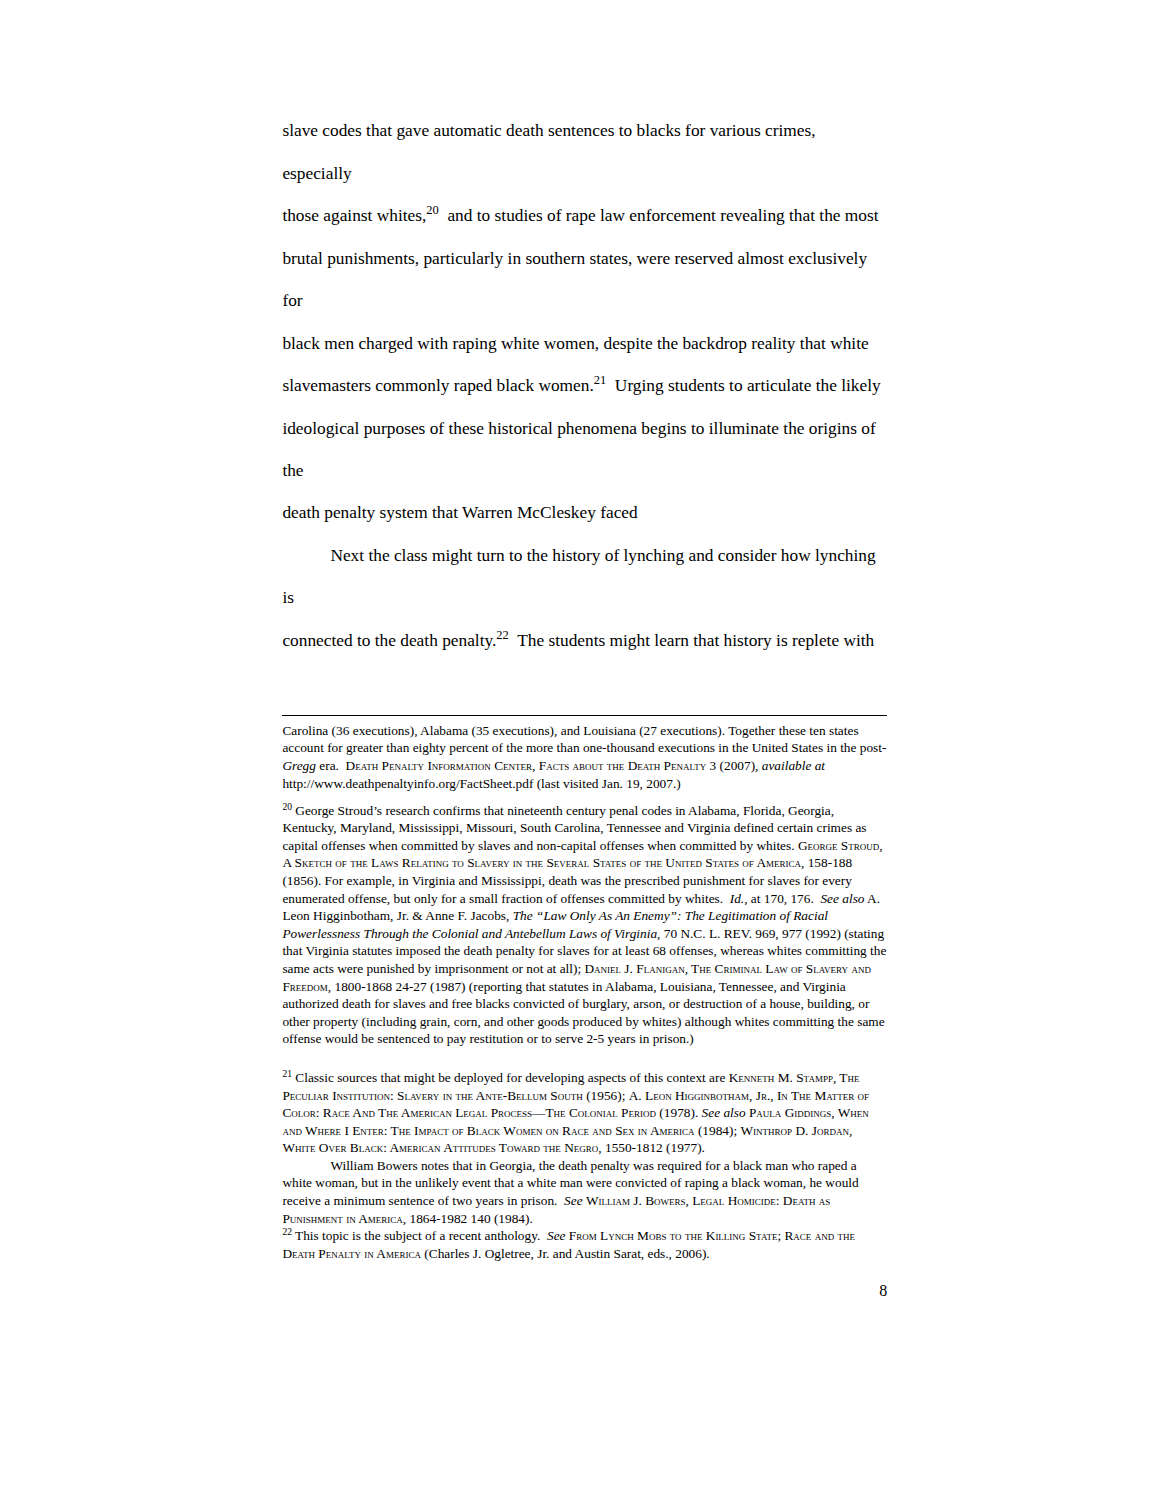slave codes that gave automatic death sentences to blacks for various crimes, especially
those against whites,20 and to studies of rape law enforcement revealing that the most
brutal punishments, particularly in southern states, were reserved almost exclusively for
black men charged with raping white women, despite the backdrop reality that white
slavemasters commonly raped black women.21 Urging students to articulate the likely
ideological purposes of these historical phenomena begins to illuminate the origins of the
death penalty system that Warren McCleskey faced
Next the class might turn to the history of lynching and consider how lynching is
connected to the death penalty.22 The students might learn that history is replete with
Carolina (36 executions), Alabama (35 executions), and Louisiana (27 executions). Together these ten states account for greater than eighty percent of the more than one-thousand executions in the United States in the post-Gregg era. Death Penalty Information Center, Facts about the Death Penalty 3 (2007), available at http://www.deathpenaltyinfo.org/FactSheet.pdf (last visited Jan. 19, 2007.)
20 George Stroud’s research confirms that nineteenth century penal codes in Alabama, Florida, Georgia, Kentucky, Maryland, Mississippi, Missouri, South Carolina, Tennessee and Virginia defined certain crimes as capital offenses when committed by slaves and non-capital offenses when committed by whites. George Stroud, A Sketch of the Laws Relating to Slavery in the Several States of the United States of America, 158-188 (1856). For example, in Virginia and Mississippi, death was the prescribed punishment for slaves for every enumerated offense, but only for a small fraction of offenses committed by whites. Id., at 170, 176. See also A. Leon Higginbotham, Jr. & Anne F. Jacobs, The “Law Only As An Enemy”: The Legitimation of Racial Powerlessness Through the Colonial and Antebellum Laws of Virginia, 70 N.C. L. REV. 969, 977 (1992) (stating that Virginia statutes imposed the death penalty for slaves for at least 68 offenses, whereas whites committing the same acts were punished by imprisonment or not at all); Daniel J. Flanigan, The Criminal Law of Slavery and Freedom, 1800-1868 24-27 (1987) (reporting that statutes in Alabama, Louisiana, Tennessee, and Virginia authorized death for slaves and free blacks convicted of burglary, arson, or destruction of a house, building, or other property (including grain, corn, and other goods produced by whites) although whites committing the same offense would be sentenced to pay restitution or to serve 2-5 years in prison.)
21 Classic sources that might be deployed for developing aspects of this context are Kenneth M. Stampp, The Peculiar Institution: Slavery in the Ante-Bellum South (1956); A. Leon Higginbotham, Jr., In The Matter of Color: Race And The American Legal Process—The Colonial Period (1978). See also Paula Giddings, When and Where I Enter: The Impact of Black Women on Race and Sex in America (1984); Winthrop D. Jordan, White Over Black: American Attitudes Toward the Negro, 1550-1812 (1977).
William Bowers notes that in Georgia, the death penalty was required for a black man who raped a white woman, but in the unlikely event that a white man were convicted of raping a black woman, he would receive a minimum sentence of two years in prison. See William J. Bowers, Legal Homicide: Death as Punishment in America, 1864-1982 140 (1984).
22 This topic is the subject of a recent anthology. See From Lynch Mobs to the Killing State; Race and the Death Penalty in America (Charles J. Ogletree, Jr. and Austin Sarat, eds., 2006).
8